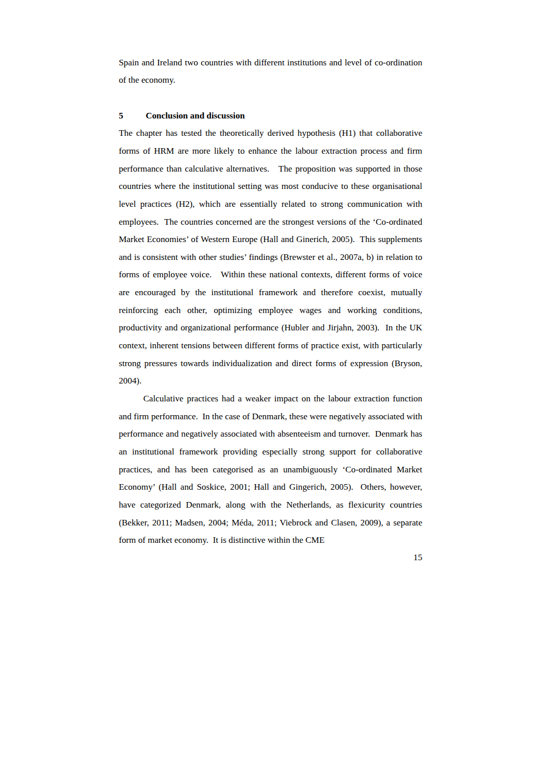Spain and Ireland two countries with different institutions and level of co-ordination of the economy.
5 Conclusion and discussion
The chapter has tested the theoretically derived hypothesis (H1) that collaborative forms of HRM are more likely to enhance the labour extraction process and firm performance than calculative alternatives. The proposition was supported in those countries where the institutional setting was most conducive to these organisational level practices (H2), which are essentially related to strong communication with employees. The countries concerned are the strongest versions of the ‘Co-ordinated Market Economies’ of Western Europe (Hall and Ginerich, 2005). This supplements and is consistent with other studies’ findings (Brewster et al., 2007a, b) in relation to forms of employee voice. Within these national contexts, different forms of voice are encouraged by the institutional framework and therefore coexist, mutually reinforcing each other, optimizing employee wages and working conditions, productivity and organizational performance (Hubler and Jirjahn, 2003). In the UK context, inherent tensions between different forms of practice exist, with particularly strong pressures towards individualization and direct forms of expression (Bryson, 2004).
Calculative practices had a weaker impact on the labour extraction function and firm performance. In the case of Denmark, these were negatively associated with performance and negatively associated with absenteeism and turnover. Denmark has an institutional framework providing especially strong support for collaborative practices, and has been categorised as an unambiguously ‘Co-ordinated Market Economy’ (Hall and Soskice, 2001; Hall and Gingerich, 2005). Others, however, have categorized Denmark, along with the Netherlands, as flexicurity countries (Bekker, 2011; Madsen, 2004; Méda, 2011; Viebrock and Clasen, 2009), a separate form of market economy. It is distinctive within the CME
15